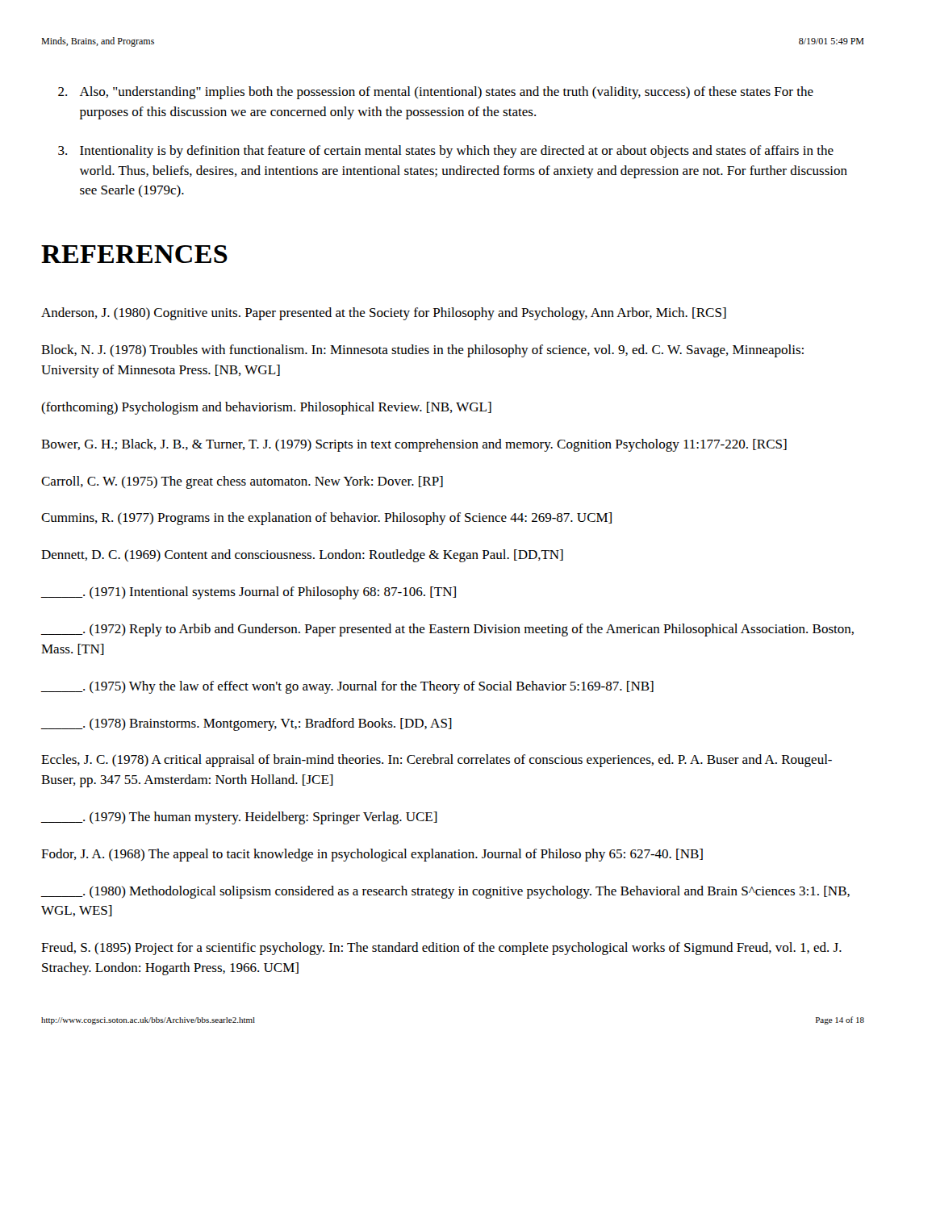Minds, Brains, and Programs 8/19/01 5:49 PM
Also, "understanding" implies both the possession of mental (intentional) states and the truth (validity, success) of these states For the purposes of this discussion we are concerned only with the possession of the states.
Intentionality is by definition that feature of certain mental states by which they are directed at or about objects and states of affairs in the world. Thus, beliefs, desires, and intentions are intentional states; undirected forms of anxiety and depression are not. For further discussion see Searle (1979c).
REFERENCES
Anderson, J. (1980) Cognitive units. Paper presented at the Society for Philosophy and Psychology, Ann Arbor, Mich. [RCS]
Block, N. J. (1978) Troubles with functionalism. In: Minnesota studies in the philosophy of science, vol. 9, ed. C. W. Savage, Minneapolis: University of Minnesota Press. [NB, WGL]
(forthcoming) Psychologism and behaviorism. Philosophical Review. [NB, WGL]
Bower, G. H.; Black, J. B., & Turner, T. J. (1979) Scripts in text comprehension and memory. Cognition Psychology 11:177-220. [RCS]
Carroll, C. W. (1975) The great chess automaton. New York: Dover. [RP]
Cummins, R. (1977) Programs in the explanation of behavior. Philosophy of Science 44: 269-87. UCM]
Dennett, D. C. (1969) Content and consciousness. London: Routledge & Kegan Paul. [DD,TN]
______. (1971) Intentional systems Journal of Philosophy 68: 87-106. [TN]
______. (1972) Reply to Arbib and Gunderson. Paper presented at the Eastern Division meeting of the American Philosophical Association. Boston, Mass. [TN]
______. (1975) Why the law of effect won't go away. Journal for the Theory of Social Behavior 5:169-87. [NB]
______. (1978) Brainstorms. Montgomery, Vt,: Bradford Books. [DD, AS]
Eccles, J. C. (1978) A critical appraisal of brain-mind theories. In: Cerebral correlates of conscious experiences, ed. P. A. Buser and A. Rougeul-Buser, pp. 347 55. Amsterdam: North Holland. [JCE]
______. (1979) The human mystery. Heidelberg: Springer Verlag. UCE]
Fodor, J. A. (1968) The appeal to tacit knowledge in psychological explanation. Journal of Philoso phy 65: 627-40. [NB]
______. (1980) Methodological solipsism considered as a research strategy in cognitive psychology. The Behavioral and Brain S^ciences 3:1. [NB, WGL, WES]
Freud, S. (1895) Project for a scientific psychology. In: The standard edition of the complete psychological works of Sigmund Freud, vol. 1, ed. J. Strachey. London: Hogarth Press, 1966. UCM]
http://www.cogsci.soton.ac.uk/bbs/Archive/bbs.searle2.html Page 14 of 18